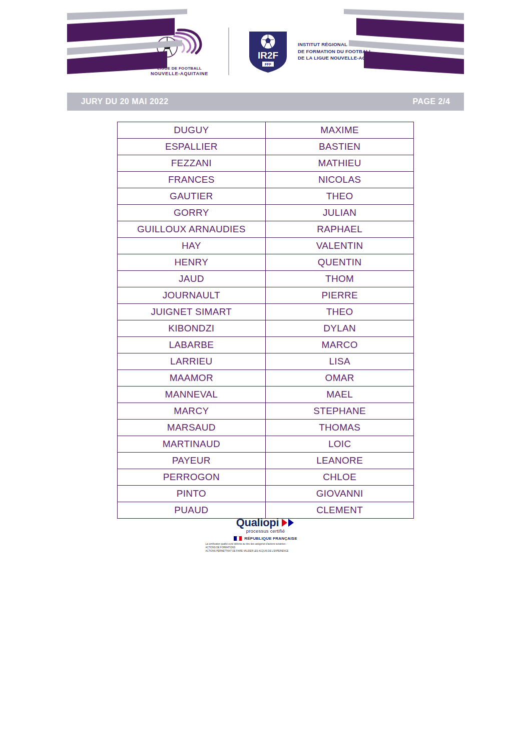LIGUE DE FOOTBALL
NOUVELLE-AQUITAINE
IR2F FFF
INSTITUT RÉGIONAL
DE FORMATION DU FOOTBALL
DE LA LIGUE NOUVELLE-AQUITAINE
JURY DU 20 MAI 2022 PAGE 2/4
| DUGUY | MAXIME |
| ESPALLIER | BASTIEN |
| FEZZANI | MATHIEU |
| FRANCES | NICOLAS |
| GAUTIER | THEO |
| GORRY | JULIAN |
| GUILLOUX ARNAUDIES | RAPHAEL |
| HAY | VALENTIN |
| HENRY | QUENTIN |
| JAUD | THOM |
| JOURNAULT | PIERRE |
| JUIGNET SIMART | THEO |
| KIBONDZI | DYLAN |
| LABARBE | MARCO |
| LARRIEU | LISA |
| MAAMOR | OMAR |
| MANNEVAL | MAEL |
| MARCY | STEPHANE |
| MARSAUD | THOMAS |
| MARTINAUD | LOIC |
| PAYEUR | LEANORE |
| PERROGON | CHLOE |
| PINTO | GIOVANNI |
| PUAUD | CLEMENT |
Qualiopi
processus certifié
RÉPUBLIQUE FRANÇAISE
La certification qualité a été délivrée au titre des catégories d'actions suivantes :
ACTIONS DE FORMATIONS
ACTIONS PERMETTANT DE FAIRE VALIDER LES ACQUIS DE L'EXPERIENCE